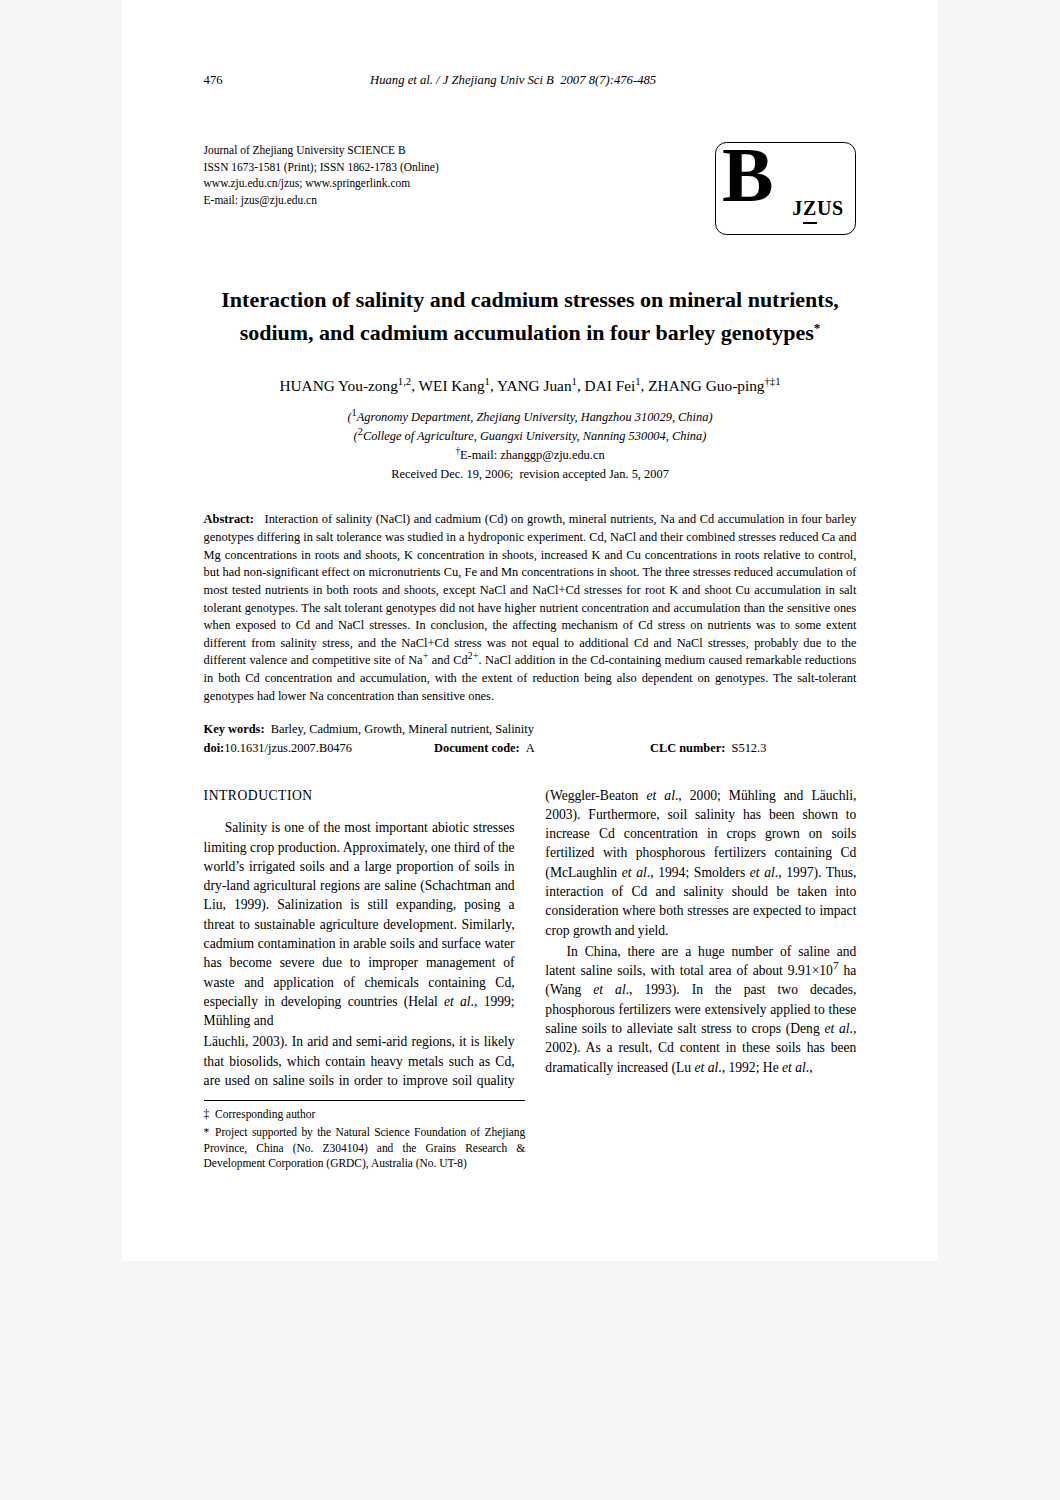476
Huang et al. / J Zhejiang Univ Sci B 2007 8(7):476-485
Journal of Zhejiang University SCIENCE B
ISSN 1673-1581 (Print); ISSN 1862-1783 (Online)
www.zju.edu.cn/jzus; www.springerlink.com
E-mail: jzus@zju.edu.cn
B JZUS
Interaction of salinity and cadmium stresses on mineral nutrients,
sodium, and cadmium accumulation in four barley genotypes*
HUANG You-zong1,2, WEI Kang1, YANG Juan1, DAI Fei1, ZHANG Guo-ping†‡1
(1Agronomy Department, Zhejiang University, Hangzhou 310029, China)
(2College of Agriculture, Guangxi University, Nanning 530004, China)
†E-mail: zhanggp@zju.edu.cn
Received Dec. 19, 2006; revision accepted Jan. 5, 2007
Abstract: Interaction of salinity (NaCl) and cadmium (Cd) on growth, mineral nutrients, Na and Cd accumulation in four barley genotypes differing in salt tolerance was studied in a hydroponic experiment. Cd, NaCl and their combined stresses reduced Ca and Mg concentrations in roots and shoots, K concentration in shoots, increased K and Cu concentrations in roots relative to control, but had non-significant effect on micronutrients Cu, Fe and Mn concentrations in shoot. The three stresses reduced accumulation of most tested nutrients in both roots and shoots, except NaCl and NaCl+Cd stresses for root K and shoot Cu accumulation in salt tolerant genotypes. The salt tolerant genotypes did not have higher nutrient concentration and accumulation than the sensitive ones when exposed to Cd and NaCl stresses. In conclusion, the affecting mechanism of Cd stress on nutrients was to some extent different from salinity stress, and the NaCl+Cd stress was not equal to additional Cd and NaCl stresses, probably due to the different valence and competitive site of Na+ and Cd2+. NaCl addition in the Cd-containing medium caused remarkable reductions in both Cd concentration and accumulation, with the extent of reduction being also dependent on genotypes. The salt-tolerant genotypes had lower Na concentration than sensitive ones.
Key words: Barley, Cadmium, Growth, Mineral nutrient, Salinity
doi: 10.1631/jzus.2007.B0476
Document code: A
CLC number: S512.3
INTRODUCTION
Salinity is one of the most important abiotic stresses limiting crop production. Approximately, one third of the world’s irrigated soils and a large proportion of soils in dry-land agricultural regions are saline (Schachtman and Liu, 1999). Salinization is still expanding, posing a threat to sustainable agriculture development. Similarly, cadmium contamination in arable soils and surface water has become severe due to improper management of waste and application of chemicals containing Cd, especially in developing countries (Helal et al., 1999; Mühling and
Läuchli, 2003). In arid and semi-arid regions, it is likely that biosolids, which contain heavy metals such as Cd, are used on saline soils in order to improve soil quality (Weggler-Beaton et al., 2000; Mühling and Läuchli, 2003). Furthermore, soil salinity has been shown to increase Cd concentration in crops grown on soils fertilized with phosphorous fertilizers containing Cd (McLaughlin et al., 1994; Smolders et al., 1997). Thus, interaction of Cd and salinity should be taken into consideration where both stresses are expected to impact crop growth and yield.
In China, there are a huge number of saline and latent saline soils, with total area of about 9.91×107 ha (Wang et al., 1993). In the past two decades, phosphorous fertilizers were extensively applied to these saline soils to alleviate salt stress to crops (Deng et al., 2002). As a result, Cd content in these soils has been dramatically increased (Lu et al., 1992; He et al.,
‡Corresponding author
*Project supported by the Natural Science Foundation of Zhejiang Province, China (No. Z304104) and the Grains Research & Development Corporation (GRDC), Australia (No. UT-8)